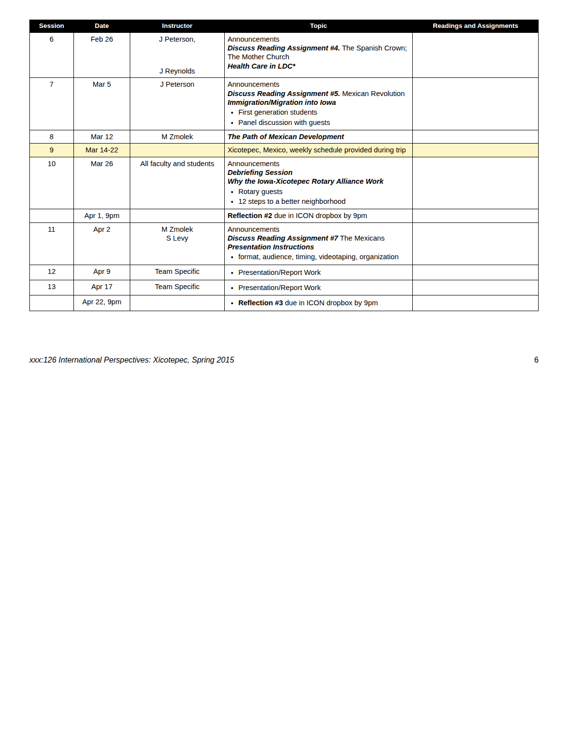| Session | Date | Instructor | Topic | Readings and Assignments |
| --- | --- | --- | --- | --- |
| 6 | Feb 26 | J Peterson, J Reynolds | Announcements Discuss Reading Assignment #4. The Spanish Crown; The Mother Church Health Care in LDC* | |
| 7 | Mar 5 | J Peterson | Announcements Discuss Reading Assignment #5. Mexican Revolution Immigration/Migration into Iowa First generation students Panel discussion with guests | |
| 8 | Mar 12 | M Zmolek | The Path of Mexican Development | |
| 9 | Mar 14-22 | | Xicotepec, Mexico, weekly schedule provided during trip | |
| 10 | Mar 26 | All faculty and students | Announcements Debriefing Session Why the Iowa-Xicotepec Rotary Alliance Work Rotary guests 12 steps to a better neighborhood | |
| | Apr 1, 9pm | | Reflection #2 due in ICON dropbox by 9pm | |
| 11 | Apr 2 | M Zmolek S Levy | Announcements Discuss Reading Assignment #7 The Mexicans Presentation Instructions format, audience, timing, videotaping, organization | |
| 12 | Apr 9 | Team Specific | Presentation/Report Work | |
| 13 | Apr 17 | Team Specific | Presentation/Report Work | |
| | Apr 22, 9pm | | Reflection #3 due in ICON dropbox by 9pm | |
xxx:126 International Perspectives: Xicotepec, Spring 2015 6